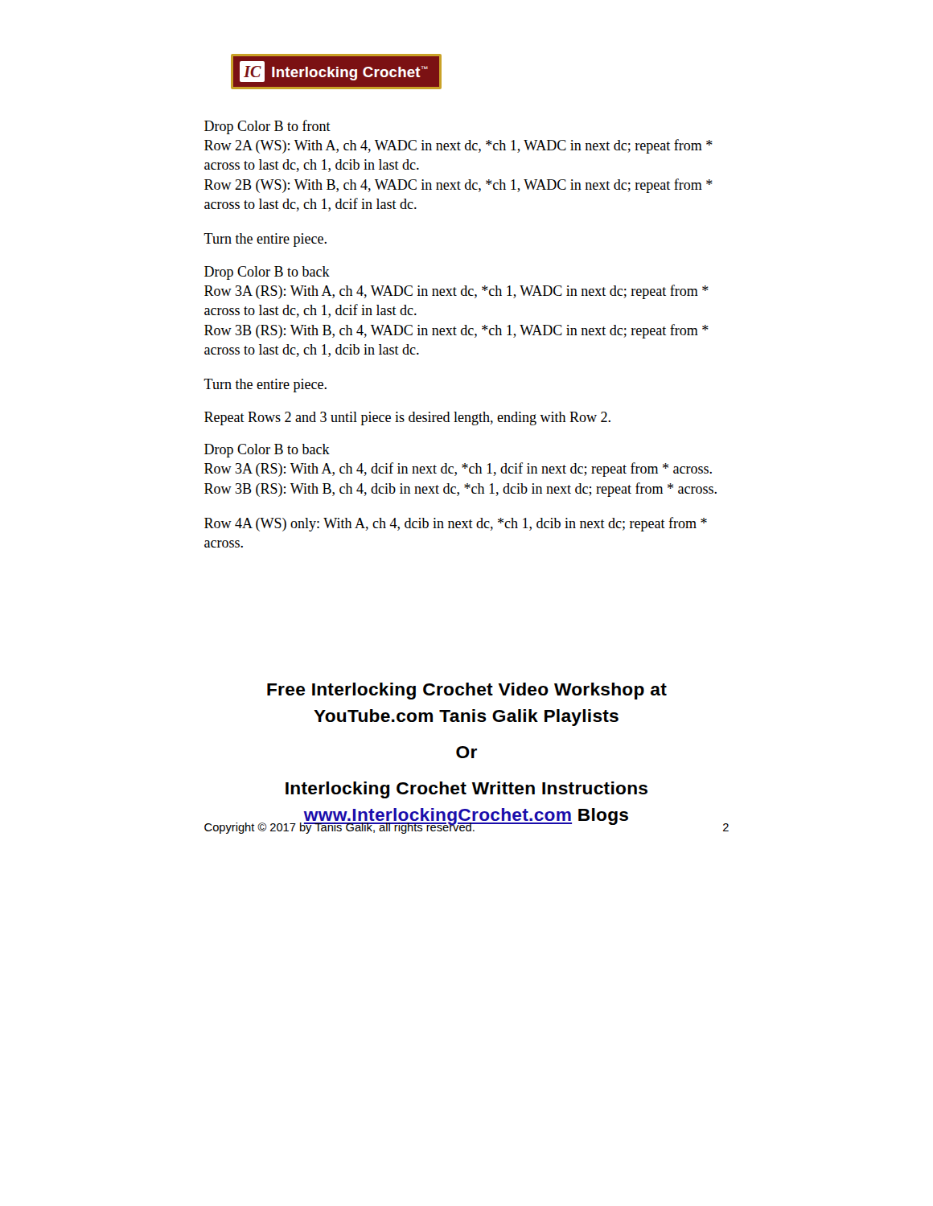IC Interlocking Crochet™
Drop Color B to front
Row 2A (WS): With A, ch 4, WADC in next dc, *ch 1, WADC in next dc; repeat from * across to last dc, ch 1, dcib in last dc.
Row 2B (WS): With B, ch 4, WADC in next dc, *ch 1, WADC in next dc; repeat from * across to last dc, ch 1, dcif in last dc.
Turn the entire piece.
Drop Color B to back
Row 3A (RS): With A, ch 4, WADC in next dc, *ch 1, WADC in next dc; repeat from * across to last dc, ch 1, dcif in last dc.
Row 3B (RS): With B, ch 4, WADC in next dc, *ch 1, WADC in next dc; repeat from * across to last dc, ch 1, dcib in last dc.
Turn the entire piece.
Repeat Rows 2 and 3 until piece is desired length, ending with Row 2.
Drop Color B to back
Row 3A (RS): With A, ch 4, dcif in next dc, *ch 1, dcif in next dc; repeat from * across.
Row 3B (RS): With B, ch 4, dcib in next dc, *ch 1, dcib in next dc; repeat from * across.
Row 4A (WS) only: With A, ch 4, dcib in next dc, *ch 1, dcib in next dc; repeat from * across.
Free Interlocking Crochet Video Workshop at
YouTube.com Tanis Galik Playlists
Or
Interlocking Crochet Written Instructions
www.InterlockingCrochet.com Blogs
Copyright © 2017 by Tanis Galik, all rights reserved. 2